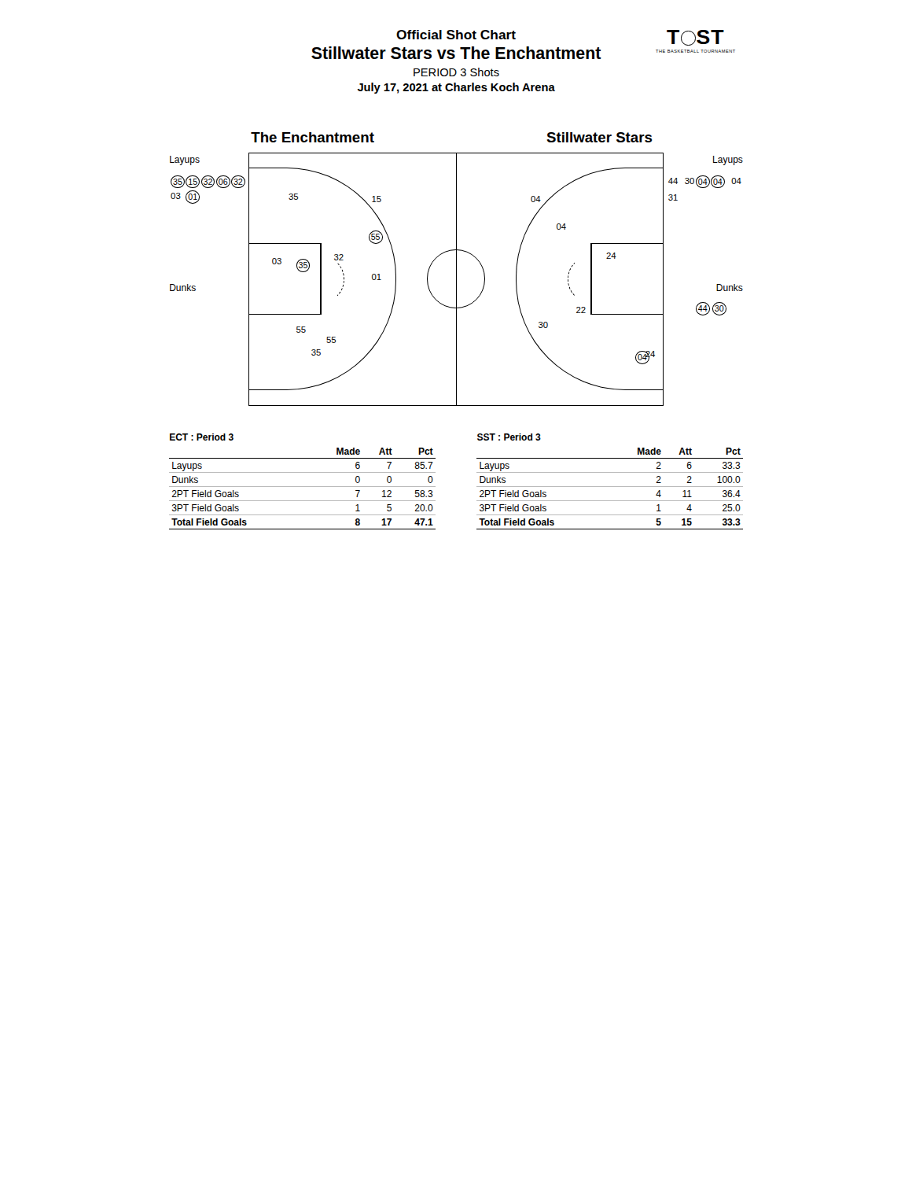T ST
THE BASKETBALL TOURNAMENT
Official Shot Chart
Stillwater Stars vs The Enchantment
PERIOD 3 Shots
July 17, 2021 at Charles Koch Arena
The Enchantment
Stillwater Stars
Layups
Dunks
Layups
Dunks
35
15
32
06
32
03
01
44
30
04
04
04
31
44
30
35
15
55
03
35
32
01
55
55
35
04
04
24
22
30
04
24
ECT : Period 3
| | Made | Att | Pct |
| --- | --- | --- | --- |
| Layups | 6 | 7 | 85.7 |
| Dunks | 0 | 0 | 0 |
| 2PT Field Goals | 7 | 12 | 58.3 |
| 3PT Field Goals | 1 | 5 | 20.0 |
| Total Field Goals | 8 | 17 | 47.1 |
SST : Period 3
| | Made | Att | Pct |
| --- | --- | --- | --- |
| Layups | 2 | 6 | 33.3 |
| Dunks | 2 | 2 | 100.0 |
| 2PT Field Goals | 4 | 11 | 36.4 |
| 3PT Field Goals | 1 | 4 | 25.0 |
| Total Field Goals | 5 | 15 | 33.3 |